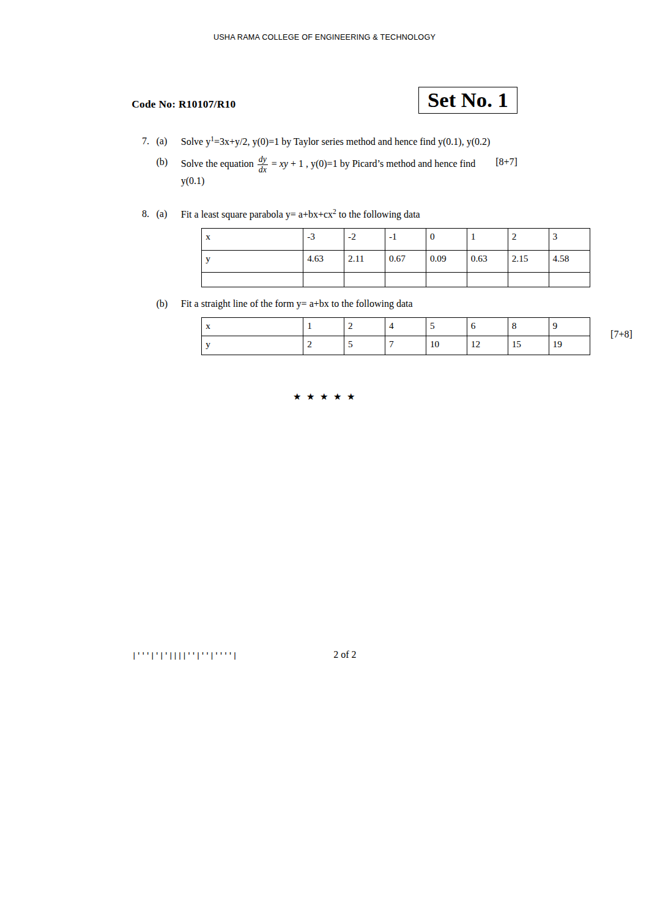USHA RAMA COLLEGE OF ENGINEERING & TECHNOLOGY
Code No: R10107/R10
Set No. 1
7.
(a)
Solve y1=3x+y/2, y(0)=1 by Taylor series method and hence find y(0.1), y(0.2)
(b)
[8+7] Solve the equation dy dx = xy + 1 , y(0)=1 by Picard’s method and hence find y(0.1)
8.
(a)
Fit a least square parabola y= a+bx+cx2 to the following data
| x | -3 | -2 | -1 | 0 | 1 | 2 | 3 |
| y | 4.63 | 2.11 | 0.67 | 0.09 | 0.63 | 2.15 | 4.58 |
(b)
Fit a straight line of the form y= a+bx to the following data
| x | 1 | 2 | 4 | 5 | 6 | 8 | 9 |
| y | 2 | 5 | 7 | 10 | 12 | 15 | 19 |
[7+8]
★ ★ ★ ★ ★
|'''|'|'||||''|''|''''|
2 of 2